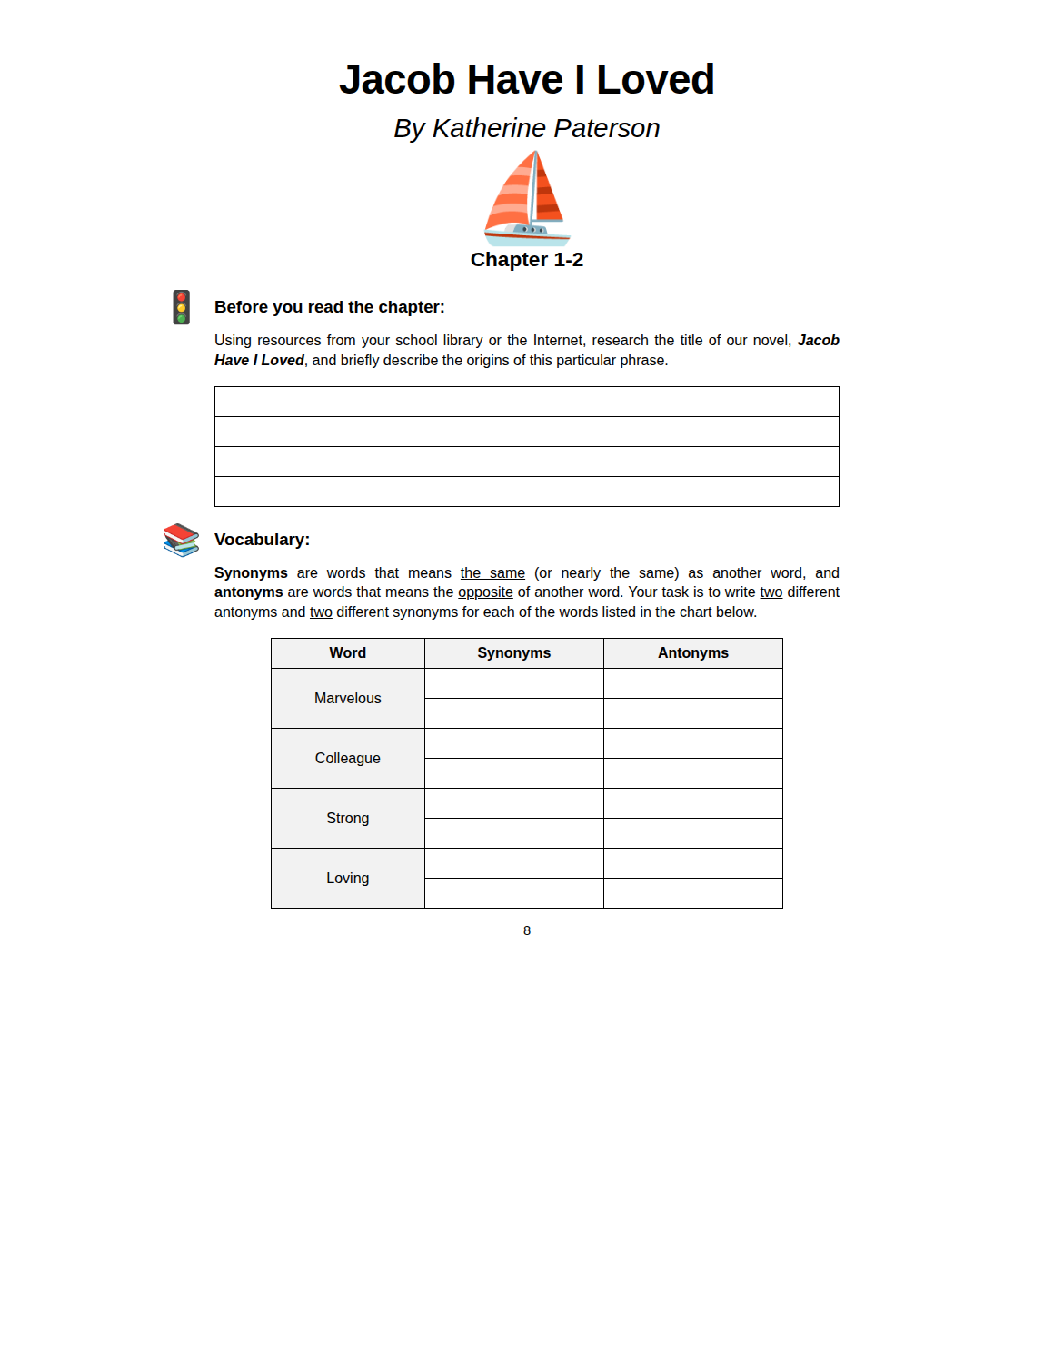Jacob Have I Loved
By Katherine Paterson
⛵
Chapter 1-2
🚦
Before you read the chapter:
Using resources from your school library or the Internet, research the title of our novel, Jacob Have I Loved, and briefly describe the origins of this particular phrase.
📚
Vocabulary:
Synonyms are words that means the same (or nearly the same) as another word, and antonyms are words that means the opposite of another word. Your task is to write two different antonyms and two different synonyms for each of the words listed in the chart below.
| Word | Synonyms | Antonyms |
| --- | --- | --- |
| Marvelous | | |
| Colleague | | |
| Strong | | |
| Loving | | |
8